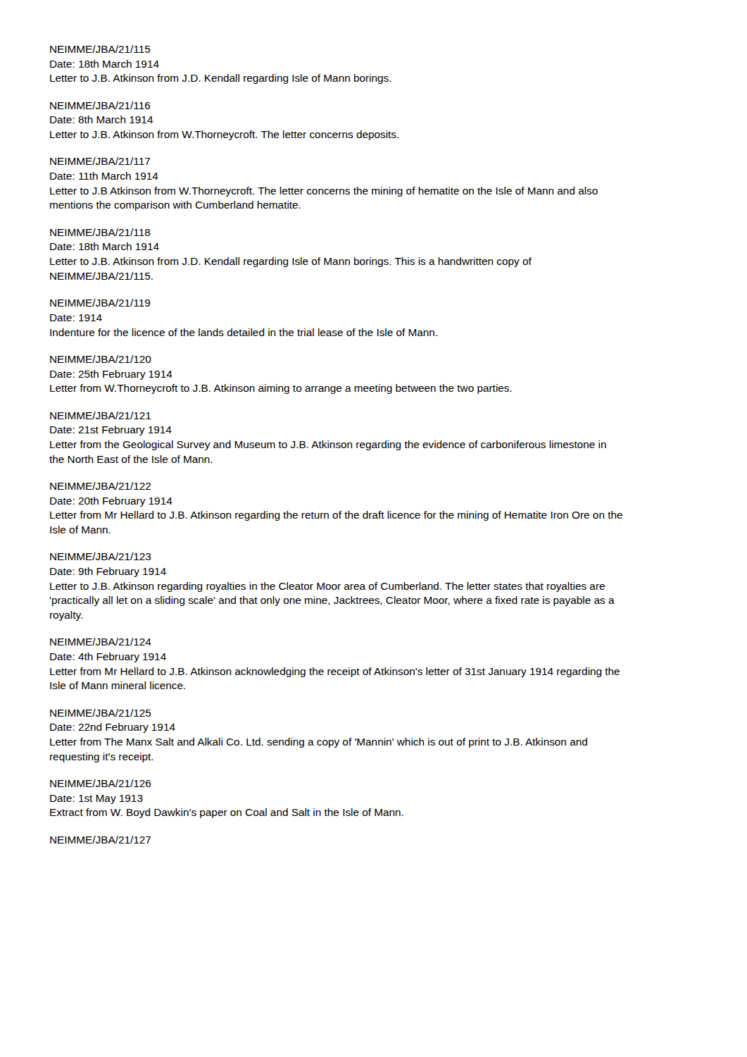NEIMME/JBA/21/115
Date: 18th March 1914
Letter to J.B. Atkinson from J.D. Kendall regarding Isle of Mann borings.
NEIMME/JBA/21/116
Date: 8th March 1914
Letter to J.B. Atkinson from W.Thorneycroft. The letter concerns deposits.
NEIMME/JBA/21/117
Date: 11th March 1914
Letter to J.B Atkinson from W.Thorneycroft. The letter concerns the mining of hematite on the Isle of Mann and also mentions the comparison with Cumberland hematite.
NEIMME/JBA/21/118
Date: 18th March 1914
Letter to J.B. Atkinson from J.D. Kendall regarding Isle of Mann borings. This is a handwritten copy of NEIMME/JBA/21/115.
NEIMME/JBA/21/119
Date: 1914
Indenture for the licence of the lands detailed in the trial lease of the Isle of Mann.
NEIMME/JBA/21/120
Date: 25th February 1914
Letter from W.Thorneycroft to J.B. Atkinson aiming to arrange a meeting between the two parties.
NEIMME/JBA/21/121
Date: 21st February 1914
Letter from the Geological Survey and Museum to J.B. Atkinson regarding the evidence of carboniferous limestone in the North East of the Isle of Mann.
NEIMME/JBA/21/122
Date: 20th February 1914
Letter from Mr Hellard to J.B. Atkinson regarding the return of the draft licence for the mining of Hematite Iron Ore on the Isle of Mann.
NEIMME/JBA/21/123
Date: 9th February 1914
Letter to J.B. Atkinson regarding royalties in the Cleator Moor area of Cumberland. The letter states that royalties are 'practically all let on a sliding scale' and that only one mine, Jacktrees, Cleator Moor, where a fixed rate is payable as a royalty.
NEIMME/JBA/21/124
Date: 4th February 1914
Letter from Mr Hellard to J.B. Atkinson acknowledging the receipt of Atkinson's letter of 31st January 1914 regarding the Isle of Mann mineral licence.
NEIMME/JBA/21/125
Date: 22nd February 1914
Letter from The Manx Salt and Alkali Co. Ltd. sending a copy of 'Mannin' which is out of print to J.B. Atkinson and requesting it's receipt.
NEIMME/JBA/21/126
Date: 1st May 1913
Extract from W. Boyd Dawkin's paper on Coal and Salt in the Isle of Mann.
NEIMME/JBA/21/127